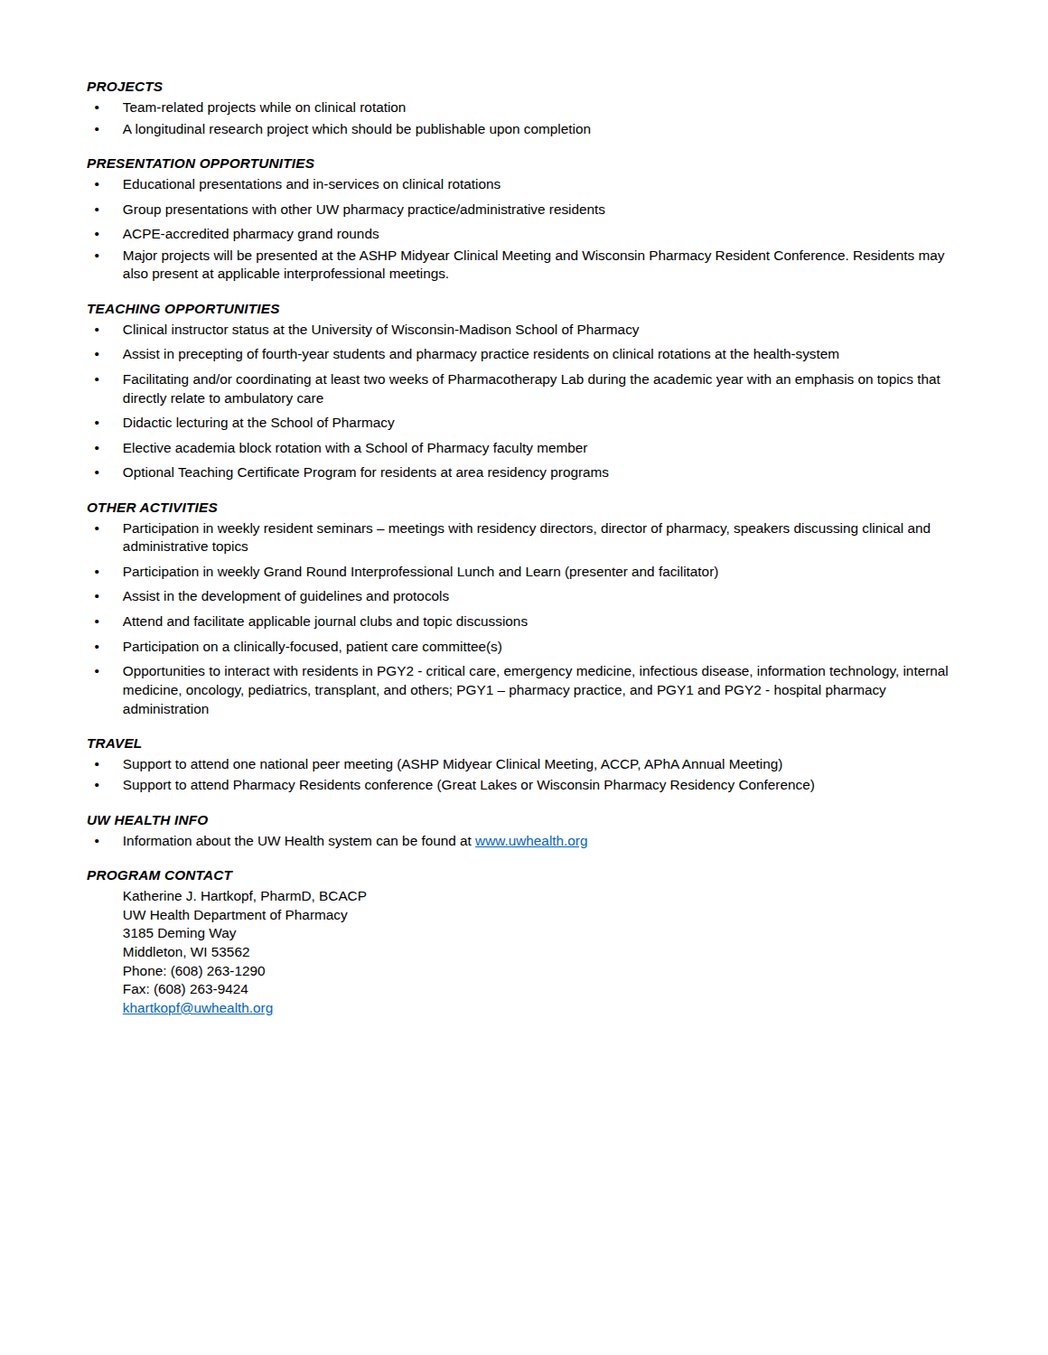PROJECTS
Team-related projects while on clinical rotation
A longitudinal research project which should be publishable upon completion
PRESENTATION OPPORTUNITIES
Educational presentations and in-services on clinical rotations
Group presentations with other UW pharmacy practice/administrative residents
ACPE-accredited pharmacy grand rounds
Major projects will be presented at the ASHP Midyear Clinical Meeting and Wisconsin Pharmacy Resident Conference. Residents may also present at applicable interprofessional meetings.
TEACHING OPPORTUNITIES
Clinical instructor status at the University of Wisconsin-Madison School of Pharmacy
Assist in precepting of fourth-year students and pharmacy practice residents on clinical rotations at the health-system
Facilitating and/or coordinating at least two weeks of Pharmacotherapy Lab during the academic year with an emphasis on topics that directly relate to ambulatory care
Didactic lecturing at the School of Pharmacy
Elective academia block rotation with a School of Pharmacy faculty member
Optional Teaching Certificate Program for residents at area residency programs
OTHER ACTIVITIES
Participation in weekly resident seminars – meetings with residency directors, director of pharmacy, speakers discussing clinical and administrative topics
Participation in weekly Grand Round Interprofessional Lunch and Learn (presenter and facilitator)
Assist in the development of guidelines and protocols
Attend and facilitate applicable journal clubs and topic discussions
Participation on a clinically-focused, patient care committee(s)
Opportunities to interact with residents in PGY2 - critical care, emergency medicine, infectious disease, information technology, internal medicine, oncology, pediatrics, transplant, and others; PGY1 – pharmacy practice, and PGY1 and PGY2 - hospital pharmacy administration
TRAVEL
Support to attend one national peer meeting (ASHP Midyear Clinical Meeting, ACCP, APhA Annual Meeting)
Support to attend Pharmacy Residents conference (Great Lakes or Wisconsin Pharmacy Residency Conference)
UW HEALTH INFO
Information about the UW Health system can be found at www.uwhealth.org
PROGRAM CONTACT
Katherine J. Hartkopf, PharmD, BCACP
UW Health Department of Pharmacy
3185 Deming Way
Middleton, WI 53562
Phone: (608) 263-1290
Fax: (608) 263-9424
khartkopf@uwhealth.org